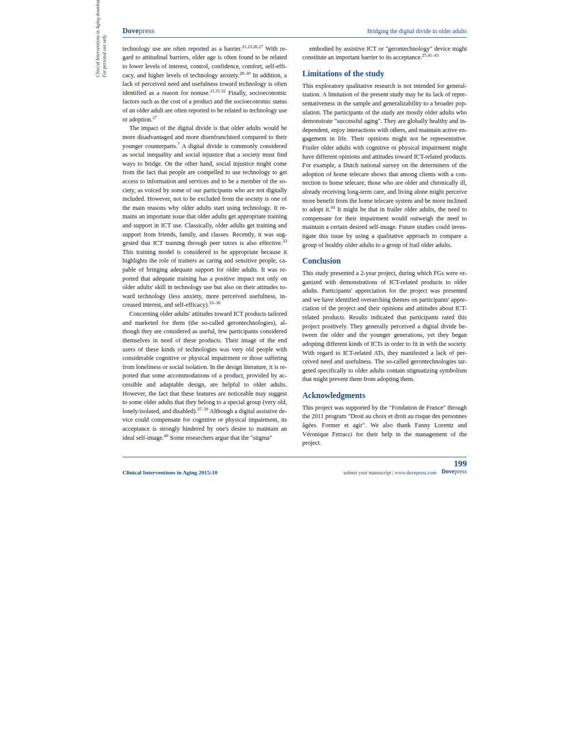Dovepress
Bridging the digital divide in older adults
Clinical Interventions in Aging downloaded from https://www.dovepress.com/ by 54.70.40.11 on 12-Nov-2018
For personal use only.
technology use are often reported as a barrier.21,23,26,27 With regard to attitudinal barriers, older age is often found to be related to lower levels of interest, control, confidence, comfort, self-efficacy, and higher levels of technology anxiety.28–30 In addition, a lack of perceived need and usefulness toward technology is often identified as a reason for nonuse.21,31,32 Finally, socioeconomic factors such as the cost of a product and the socioeconomic status of an older adult are often reported to be related to technology use or adoption.27
The impact of the digital divide is that older adults would be more disadvantaged and more disenfranchised compared to their younger counterparts.7 A digital divide is commonly considered as social inequality and social injustice that a society must find ways to bridge. On the other hand, social injustice might come from the fact that people are compelled to use technology to get access to information and services and to be a member of the society, as voiced by some of our participants who are not digitally included. However, not to be excluded from the society is one of the main reasons why older adults start using technology. It remains an important issue that older adults get appropriate training and support in ICT use. Classically, older adults get training and support from friends, family, and classes. Recently, it was suggested that ICT training through peer tutors is also effective.33 This training model is considered to be appropriate because it highlights the role of trainers as caring and sensitive people, capable of bringing adequate support for older adults. It was reported that adequate training has a positive impact not only on older adults' skill in technology use but also on their attitudes toward technology (less anxiety, more perceived usefulness, increased interest, and self-efficacy).33–36
Concerning older adults' attitudes toward ICT products tailored and marketed for them (the so-called gerontechnologies), although they are considered as useful, few participants considered themselves in need of these products. Their image of the end users of these kinds of technologies was very old people with considerable cognitive or physical impairment or those suffering from loneliness or social isolation. In the design literature, it is reported that some accommodations of a product, provided by accessible and adaptable design, are helpful to older adults. However, the fact that these features are noticeable may suggest to some older adults that they belong to a special group (very old, lonely/isolated, and disabled).37–39 Although a digital assistive device could compensate for cognitive or physical impairment, its acceptance is strongly hindered by one's desire to maintain an ideal self-image.40 Some researchers argue that the "stigma"
embodied by assistive ICT or "gerontechnology" device might constitute an important barrier to its acceptance.25,41–43
Limitations of the study
This exploratory qualitative research is not intended for generalization. A limitation of the present study may be its lack of representativeness in the sample and generalizability to a broader population. The participants of the study are mostly older adults who demonstrate "successful aging". They are globally healthy and independent, enjoy interactions with others, and maintain active engagement in life. Their opinions might not be representative. Frailer older adults with cognitive or physical impairment might have different opinions and attitudes toward ICT-related products. For example, a Dutch national survey on the determiners of the adoption of home telecare shows that among clients with a connection to home telecare, those who are older and chronically ill, already receiving long-term care, and living alone might perceive more benefit from the home telecare system and be more inclined to adopt it.44 It might be that in frailer older adults, the need to compensate for their impairment would outweigh the need to maintain a certain desired self-image. Future studies could investigate this issue by using a qualitative approach to compare a group of healthy older adults to a group of frail older adults.
Conclusion
This study presented a 2-year project, during which FGs were organized with demonstrations of ICT-related products to older adults. Participants' appreciation for the project was presented and we have identified overarching themes on participants' appreciation of the project and their opinions and attitudes about ICT-related products. Results indicated that participants rated this project positively. They generally perceived a digital divide between the older and the younger generations, yet they began adopting different kinds of ICTs in order to fit in with the society. With regard to ICT-related ATs, they manifested a lack of perceived need and usefulness. The so-called gerontechnologies targeted specifically to older adults contain stigmatizing symbolism that might prevent them from adopting them.
Acknowledgments
This project was supported by the "Fondation de France" through the 2011 program "Droit au choix et droit au risque des personnes âgées. Former et agir". We also thank Fanny Lorentz and Véronique Ferracci for their help in the management of the project.
Clinical Interventions in Aging 2015:10
submit your manuscript | www.dovepress.com
199
Dovepress